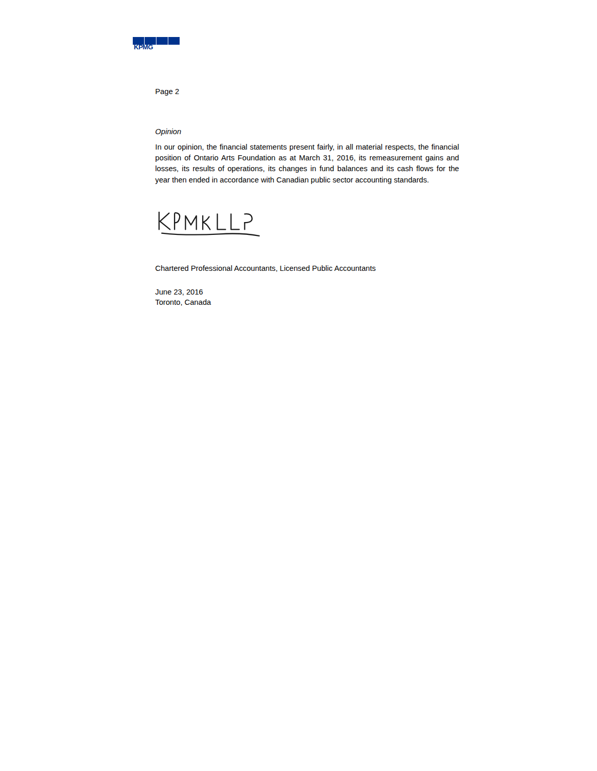KPMG
Page 2
Opinion
In our opinion, the financial statements present fairly, in all material respects, the financial position of Ontario Arts Foundation as at March 31, 2016, its remeasurement gains and losses, its results of operations, its changes in fund balances and its cash flows for the year then ended in accordance with Canadian public sector accounting standards.
Chartered Professional Accountants, Licensed Public Accountants
June 23, 2016
Toronto, Canada